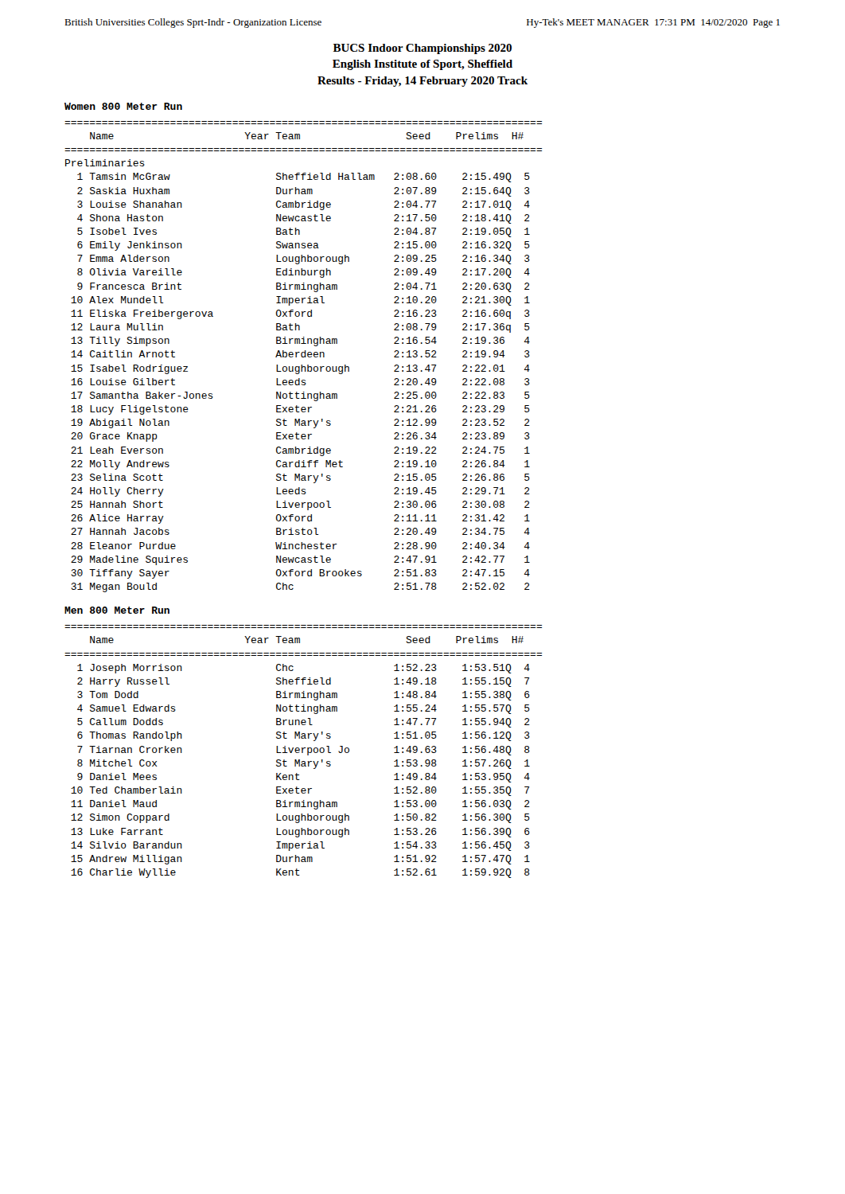British Universities Colleges Sprt-Indr - Organization License Hy-Tek's MEET MANAGER 17:31 PM 14/02/2020 Page 1
BUCS Indoor Championships 2020
English Institute of Sport, Sheffield
Results - Friday, 14 February 2020 Track
Women 800 Meter Run
=============================================================================
    Name                     Year Team                 Seed    Prelims  H#
=============================================================================
Preliminaries
  1 Tamsin McGraw                 Sheffield Hallam   2:08.60    2:15.49Q  5
  2 Saskia Huxham                 Durham             2:07.89    2:15.64Q  3
  3 Louise Shanahan               Cambridge          2:04.77    2:17.01Q  4
  4 Shona Haston                  Newcastle          2:17.50    2:18.41Q  2
  5 Isobel Ives                   Bath               2:04.87    2:19.05Q  1
  6 Emily Jenkinson               Swansea            2:15.00    2:16.32Q  5
  7 Emma Alderson                 Loughborough       2:09.25    2:16.34Q  3
  8 Olivia Vareille               Edinburgh          2:09.49    2:17.20Q  4
  9 Francesca Brint               Birmingham         2:04.71    2:20.63Q  2
 10 Alex Mundell                  Imperial           2:10.20    2:21.30Q  1
 11 Eliska Freibergerova          Oxford             2:16.23    2:16.60q  3
 12 Laura Mullin                  Bath               2:08.79    2:17.36q  5
 13 Tilly Simpson                 Birmingham         2:16.54    2:19.36   4
 14 Caitlin Arnott                Aberdeen           2:13.52    2:19.94   3
 15 Isabel Rodríguez              Loughborough       2:13.47    2:22.01   4
 16 Louise Gilbert                Leeds              2:20.49    2:22.08   3
 17 Samantha Baker-Jones          Nottingham         2:25.00    2:22.83   5
 18 Lucy Fligelstone              Exeter             2:21.26    2:23.29   5
 19 Abigail Nolan                 St Mary's          2:12.99    2:23.52   2
 20 Grace Knapp                   Exeter             2:26.34    2:23.89   3
 21 Leah Everson                  Cambridge          2:19.22    2:24.75   1
 22 Molly Andrews                 Cardiff Met        2:19.10    2:26.84   1
 23 Selina Scott                  St Mary's          2:15.05    2:26.86   5
 24 Holly Cherry                  Leeds              2:19.45    2:29.71   2
 25 Hannah Short                  Liverpool          2:30.06    2:30.08   2
 26 Alice Harray                  Oxford             2:11.11    2:31.42   1
 27 Hannah Jacobs                 Bristol            2:20.49    2:34.75   4
 28 Eleanor Purdue                Winchester         2:28.90    2:40.34   4
 29 Madeline Squires              Newcastle          2:47.91    2:42.77   1
 30 Tiffany Sayer                 Oxford Brookes     2:51.83    2:47.15   4
 31 Megan Bould                   Chc                2:51.78    2:52.02   2
Men 800 Meter Run
=============================================================================
    Name                     Year Team                 Seed    Prelims  H#
=============================================================================
  1 Joseph Morrison               Chc                1:52.23    1:53.51Q  4
  2 Harry Russell                 Sheffield          1:49.18    1:55.15Q  7
  3 Tom Dodd                      Birmingham         1:48.84    1:55.38Q  6
  4 Samuel Edwards                Nottingham         1:55.24    1:55.57Q  5
  5 Callum Dodds                  Brunel             1:47.77    1:55.94Q  2
  6 Thomas Randolph               St Mary's          1:51.05    1:56.12Q  3
  7 Tiarnan Crorken               Liverpool Jo       1:49.63    1:56.48Q  8
  8 Mitchel Cox                   St Mary's          1:53.98    1:57.26Q  1
  9 Daniel Mees                   Kent               1:49.84    1:53.95Q  4
 10 Ted Chamberlain               Exeter             1:52.80    1:55.35Q  7
 11 Daniel Maud                   Birmingham         1:53.00    1:56.03Q  2
 12 Simon Coppard                 Loughborough       1:50.82    1:56.30Q  5
 13 Luke Farrant                  Loughborough       1:53.26    1:56.39Q  6
 14 Silvio Barandun               Imperial           1:54.33    1:56.45Q  3
 15 Andrew Milligan               Durham             1:51.92    1:57.47Q  1
 16 Charlie Wyllie                Kent               1:52.61    1:59.92Q  8